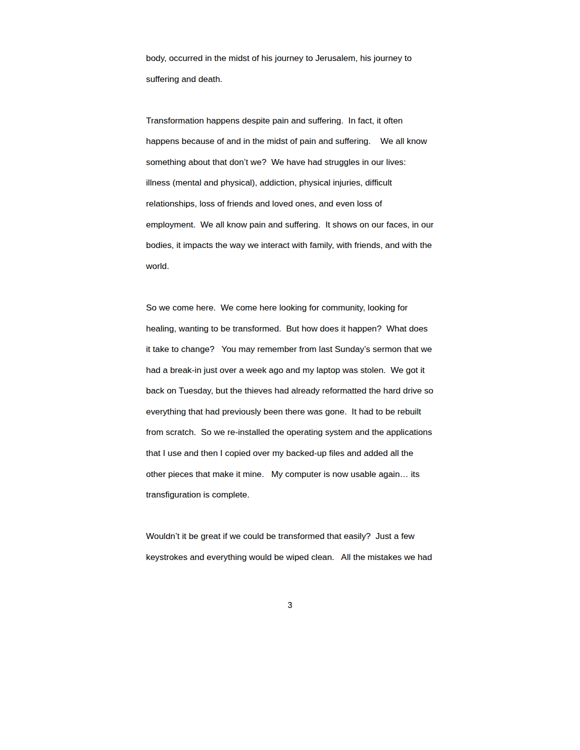body, occurred in the midst of his journey to Jerusalem, his journey to suffering and death.
Transformation happens despite pain and suffering. In fact, it often happens because of and in the midst of pain and suffering. We all know something about that don’t we? We have had struggles in our lives: illness (mental and physical), addiction, physical injuries, difficult relationships, loss of friends and loved ones, and even loss of employment. We all know pain and suffering. It shows on our faces, in our bodies, it impacts the way we interact with family, with friends, and with the world.
So we come here. We come here looking for community, looking for healing, wanting to be transformed. But how does it happen? What does it take to change? You may remember from last Sunday’s sermon that we had a break-in just over a week ago and my laptop was stolen. We got it back on Tuesday, but the thieves had already reformatted the hard drive so everything that had previously been there was gone. It had to be rebuilt from scratch. So we re-installed the operating system and the applications that I use and then I copied over my backed-up files and added all the other pieces that make it mine. My computer is now usable again… its transfiguration is complete.
Wouldn’t it be great if we could be transformed that easily? Just a few keystrokes and everything would be wiped clean. All the mistakes we had
3